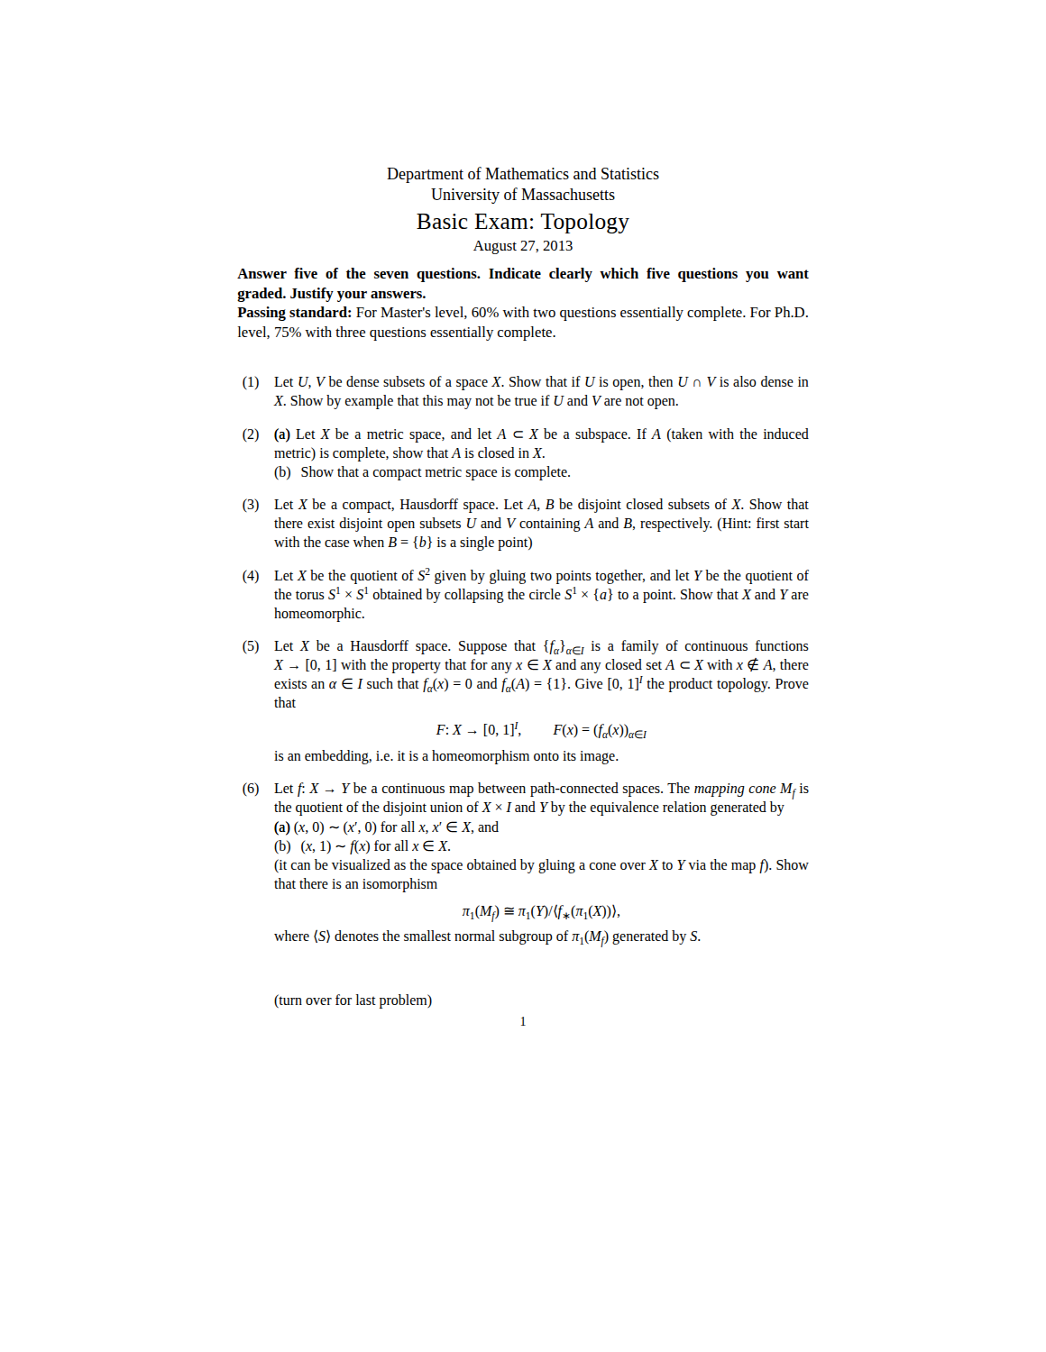Department of Mathematics and Statistics
University of Massachusetts
Basic Exam: Topology
August 27, 2013
Answer five of the seven questions. Indicate clearly which five questions you want graded. Justify your answers.
Passing standard: For Master's level, 60% with two questions essentially complete. For Ph.D. level, 75% with three questions essentially complete.
Let U, V be dense subsets of a space X. Show that if U is open, then U ∩ V is also dense in X. Show by example that this may not be true if U and V are not open.
(a) Let X be a metric space, and let A ⊂ X be a subspace. If A (taken with the induced metric) is complete, show that A is closed in X.
Show that a compact metric space is complete.
Let X be a compact, Hausdorff space. Let A, B be disjoint closed subsets of X. Show that there exist disjoint open subsets U and V containing A and B, respectively. (Hint: first start with the case when B = {b} is a single point)
Let X be the quotient of S2 given by gluing two points together, and let Y be the quotient of the torus S1 × S1 obtained by collapsing the circle S1 × {a} to a point. Show that X and Y are homeomorphic.
Let X be a Hausdorff space. Suppose that {fα}α∈I is a family of continuous functions X → [0, 1] with the property that for any x ∈ X and any closed set A ⊂ X with x ∉ A, there exists an α ∈ I such that fα(x) = 0 and fα(A) = {1}. Give [0, 1]I the product topology. Prove that F: X → [0, 1]I, F(x) = (fα(x))α∈I is an embedding, i.e. it is a homeomorphism onto its image.
Let f: X → Y be a continuous map between path-connected spaces. The mapping cone Mf is the quotient of the disjoint union of X × I and Y by the equivalence relation generated by
(a) (x, 0) ∼ (x′, 0) for all x, x′ ∈ X, and
(x, 1) ∼ f(x) for all x ∈ X.
(it can be visualized as the space obtained by gluing a cone over X to Y via the map f). Show that there is an isomorphism π1(Mf) ≅ π1(Y)/⟨f∗(π1(X))⟩, where ⟨S⟩ denotes the smallest normal subgroup of π1(Mf) generated by S.
(turn over for last problem)
1